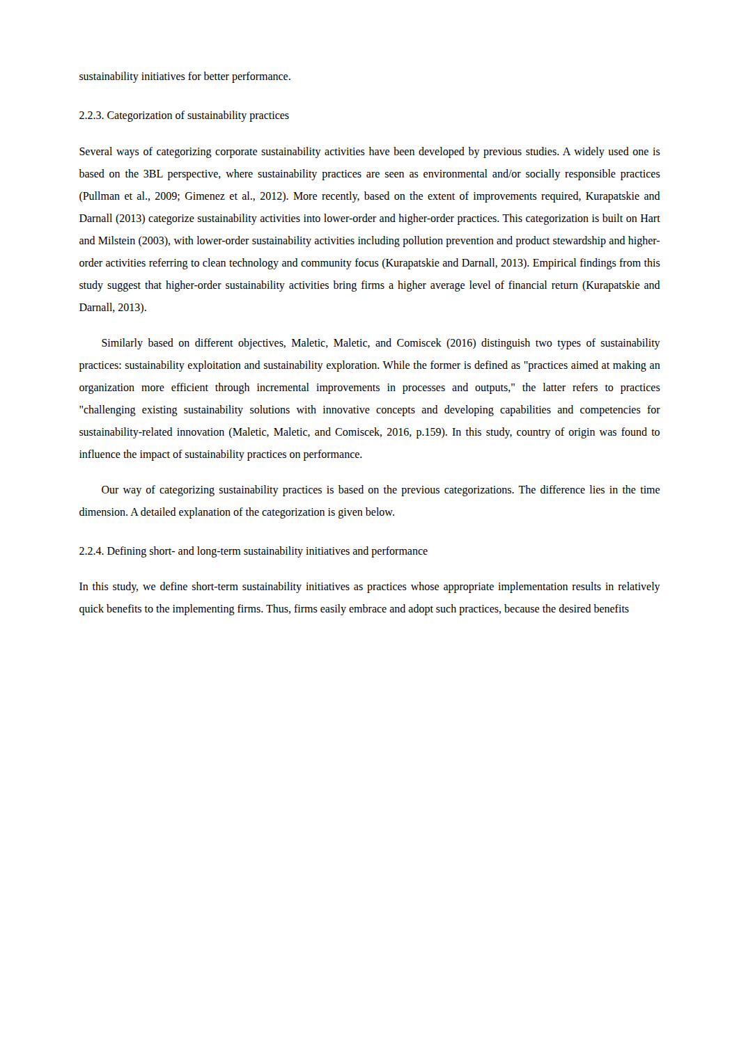sustainability initiatives for better performance.
2.2.3. Categorization of sustainability practices
Several ways of categorizing corporate sustainability activities have been developed by previous studies. A widely used one is based on the 3BL perspective, where sustainability practices are seen as environmental and/or socially responsible practices (Pullman et al., 2009; Gimenez et al., 2012). More recently, based on the extent of improvements required, Kurapatskie and Darnall (2013) categorize sustainability activities into lower-order and higher-order practices. This categorization is built on Hart and Milstein (2003), with lower-order sustainability activities including pollution prevention and product stewardship and higher-order activities referring to clean technology and community focus (Kurapatskie and Darnall, 2013). Empirical findings from this study suggest that higher-order sustainability activities bring firms a higher average level of financial return (Kurapatskie and Darnall, 2013).
Similarly based on different objectives, Maletic, Maletic, and Comiscek (2016) distinguish two types of sustainability practices: sustainability exploitation and sustainability exploration. While the former is defined as "practices aimed at making an organization more efficient through incremental improvements in processes and outputs," the latter refers to practices "challenging existing sustainability solutions with innovative concepts and developing capabilities and competencies for sustainability-related innovation (Maletic, Maletic, and Comiscek, 2016, p.159). In this study, country of origin was found to influence the impact of sustainability practices on performance.
Our way of categorizing sustainability practices is based on the previous categorizations. The difference lies in the time dimension. A detailed explanation of the categorization is given below.
2.2.4. Defining short- and long-term sustainability initiatives and performance
In this study, we define short-term sustainability initiatives as practices whose appropriate implementation results in relatively quick benefits to the implementing firms. Thus, firms easily embrace and adopt such practices, because the desired benefits